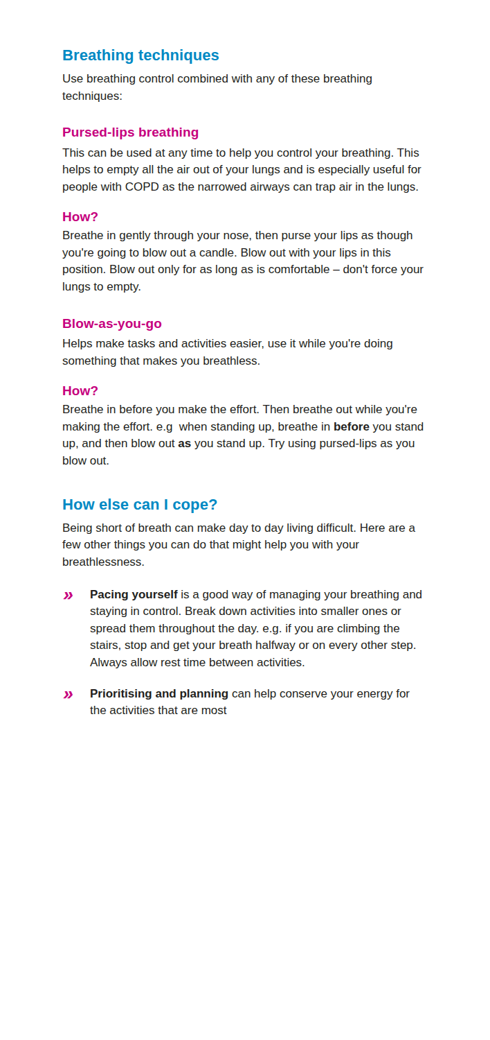Breathing techniques
Use breathing control combined with any of these breathing techniques:
Pursed-lips breathing
This can be used at any time to help you control your breathing. This helps to empty all the air out of your lungs and is especially useful for people with COPD as the narrowed airways can trap air in the lungs.
How?
Breathe in gently through your nose, then purse your lips as though you're going to blow out a candle. Blow out with your lips in this position. Blow out only for as long as is comfortable – don't force your lungs to empty.
Blow-as-you-go
Helps make tasks and activities easier, use it while you're doing something that makes you breathless.
How?
Breathe in before you make the effort. Then breathe out while you're making the effort. e.g when standing up, breathe in before you stand up, and then blow out as you stand up. Try using pursed-lips as you blow out.
How else can I cope?
Being short of breath can make day to day living difficult. Here are a few other things you can do that might help you with your breathlessness.
Pacing yourself is a good way of managing your breathing and staying in control. Break down activities into smaller ones or spread them throughout the day. e.g. if you are climbing the stairs, stop and get your breath halfway or on every other step. Always allow rest time between activities.
Prioritising and planning can help conserve your energy for the activities that are most